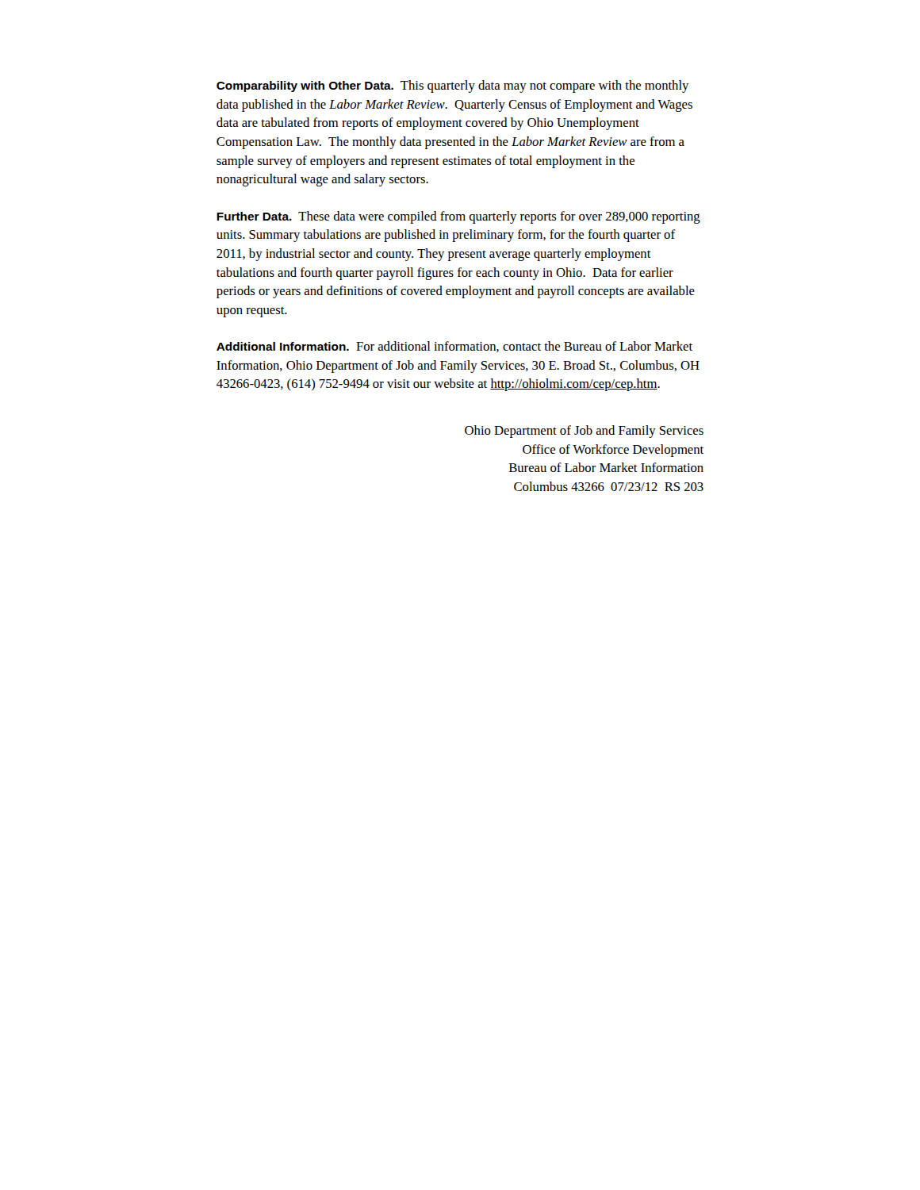Comparability with Other Data. This quarterly data may not compare with the monthly data published in the Labor Market Review. Quarterly Census of Employment and Wages data are tabulated from reports of employment covered by Ohio Unemployment Compensation Law. The monthly data presented in the Labor Market Review are from a sample survey of employers and represent estimates of total employment in the nonagricultural wage and salary sectors.
Further Data. These data were compiled from quarterly reports for over 289,000 reporting units. Summary tabulations are published in preliminary form, for the fourth quarter of 2011, by industrial sector and county. They present average quarterly employment tabulations and fourth quarter payroll figures for each county in Ohio. Data for earlier periods or years and definitions of covered employment and payroll concepts are available upon request.
Additional Information. For additional information, contact the Bureau of Labor Market Information, Ohio Department of Job and Family Services, 30 E. Broad St., Columbus, OH 43266-0423, (614) 752-9494 or visit our website at http://ohiolmi.com/cep/cep.htm.
Ohio Department of Job and Family Services
Office of Workforce Development
Bureau of Labor Market Information
Columbus 43266 07/23/12 RS 203